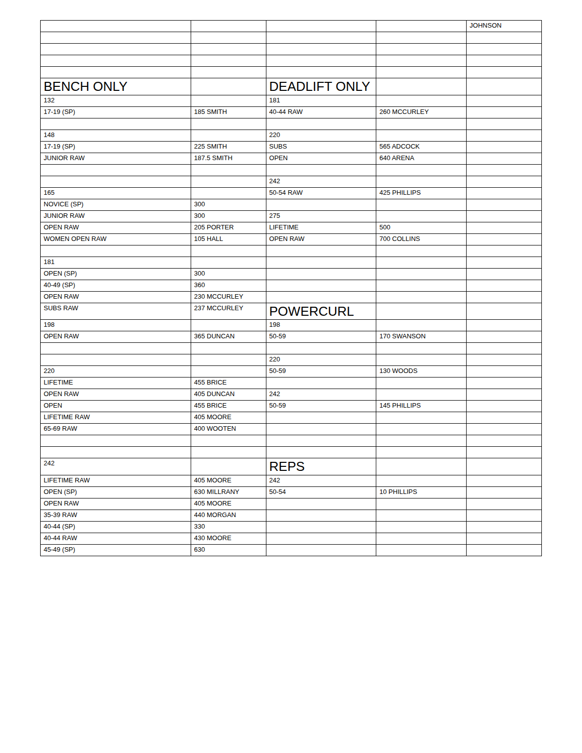| | | | | JOHNSON |
| BENCH ONLY | | DEADLIFT ONLY | | |
| 132 | | 181 | | |
| 17-19 (SP) | 185 SMITH | 40-44 RAW | 260 MCCURLEY | |
| 148 | | 220 | | |
| 17-19 (SP) | 225 SMITH | SUBS | 565 ADCOCK | |
| JUNIOR RAW | 187.5 SMITH | OPEN | 640 ARENA | |
| | | 242 | | |
| 165 | | 50-54 RAW | 425 PHILLIPS | |
| NOVICE (SP) | 300 | | | |
| JUNIOR RAW | 300 | 275 | | |
| OPEN RAW | 205 PORTER | LIFETIME | 500 | |
| WOMEN OPEN RAW | 105 HALL | OPEN RAW | 700 COLLINS | |
| 181 | | | | |
| OPEN (SP) | 300 | | | |
| 40-49 (SP) | 360 | | | |
| OPEN RAW | 230 MCCURLEY | | | |
| SUBS RAW | 237 MCCURLEY | POWERCURL | | |
| 198 | | 198 | | |
| OPEN RAW | 365 DUNCAN | 50-59 | 170 SWANSON | |
| | | 220 | | |
| 220 | | 50-59 | 130 WOODS | |
| LIFETIME | 455 BRICE | | | |
| OPEN RAW | 405 DUNCAN | 242 | | |
| OPEN | 455 BRICE | 50-59 | 145 PHILLIPS | |
| LIFETIME RAW | 405 MOORE | | | |
| 65-69 RAW | 400 WOOTEN | | | |
| 242 | | REPS | | |
| LIFETIME RAW | 405 MOORE | 242 | | |
| OPEN (SP) | 630 MILLRANY | 50-54 | 10 PHILLIPS | |
| OPEN RAW | 405 MOORE | | | |
| 35-39 RAW | 440 MORGAN | | | |
| 40-44 (SP) | 330 | | | |
| 40-44 RAW | 430 MOORE | | | |
| 45-49 (SP) | 630 | | | |